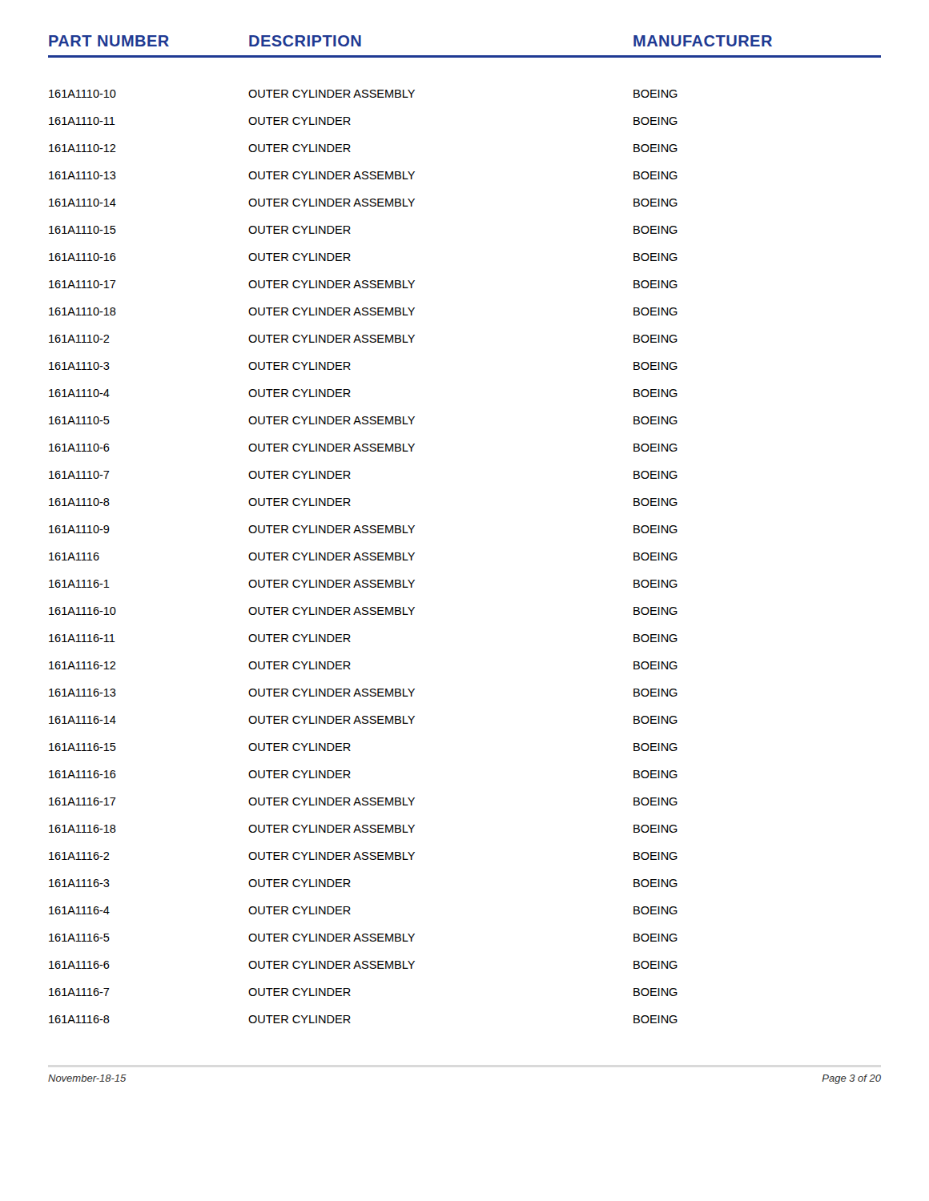PART NUMBER
DESCRIPTION
MANUFACTURER
| 161A1110-10 | OUTER CYLINDER ASSEMBLY | BOEING |
| 161A1110-11 | OUTER CYLINDER | BOEING |
| 161A1110-12 | OUTER CYLINDER | BOEING |
| 161A1110-13 | OUTER CYLINDER ASSEMBLY | BOEING |
| 161A1110-14 | OUTER CYLINDER ASSEMBLY | BOEING |
| 161A1110-15 | OUTER CYLINDER | BOEING |
| 161A1110-16 | OUTER CYLINDER | BOEING |
| 161A1110-17 | OUTER CYLINDER ASSEMBLY | BOEING |
| 161A1110-18 | OUTER CYLINDER ASSEMBLY | BOEING |
| 161A1110-2 | OUTER CYLINDER ASSEMBLY | BOEING |
| 161A1110-3 | OUTER CYLINDER | BOEING |
| 161A1110-4 | OUTER CYLINDER | BOEING |
| 161A1110-5 | OUTER CYLINDER ASSEMBLY | BOEING |
| 161A1110-6 | OUTER CYLINDER ASSEMBLY | BOEING |
| 161A1110-7 | OUTER CYLINDER | BOEING |
| 161A1110-8 | OUTER CYLINDER | BOEING |
| 161A1110-9 | OUTER CYLINDER ASSEMBLY | BOEING |
| 161A1116 | OUTER CYLINDER ASSEMBLY | BOEING |
| 161A1116-1 | OUTER CYLINDER ASSEMBLY | BOEING |
| 161A1116-10 | OUTER CYLINDER ASSEMBLY | BOEING |
| 161A1116-11 | OUTER CYLINDER | BOEING |
| 161A1116-12 | OUTER CYLINDER | BOEING |
| 161A1116-13 | OUTER CYLINDER ASSEMBLY | BOEING |
| 161A1116-14 | OUTER CYLINDER ASSEMBLY | BOEING |
| 161A1116-15 | OUTER CYLINDER | BOEING |
| 161A1116-16 | OUTER CYLINDER | BOEING |
| 161A1116-17 | OUTER CYLINDER ASSEMBLY | BOEING |
| 161A1116-18 | OUTER CYLINDER ASSEMBLY | BOEING |
| 161A1116-2 | OUTER CYLINDER ASSEMBLY | BOEING |
| 161A1116-3 | OUTER CYLINDER | BOEING |
| 161A1116-4 | OUTER CYLINDER | BOEING |
| 161A1116-5 | OUTER CYLINDER ASSEMBLY | BOEING |
| 161A1116-6 | OUTER CYLINDER ASSEMBLY | BOEING |
| 161A1116-7 | OUTER CYLINDER | BOEING |
| 161A1116-8 | OUTER CYLINDER | BOEING |
November-18-15
Page 3 of 20